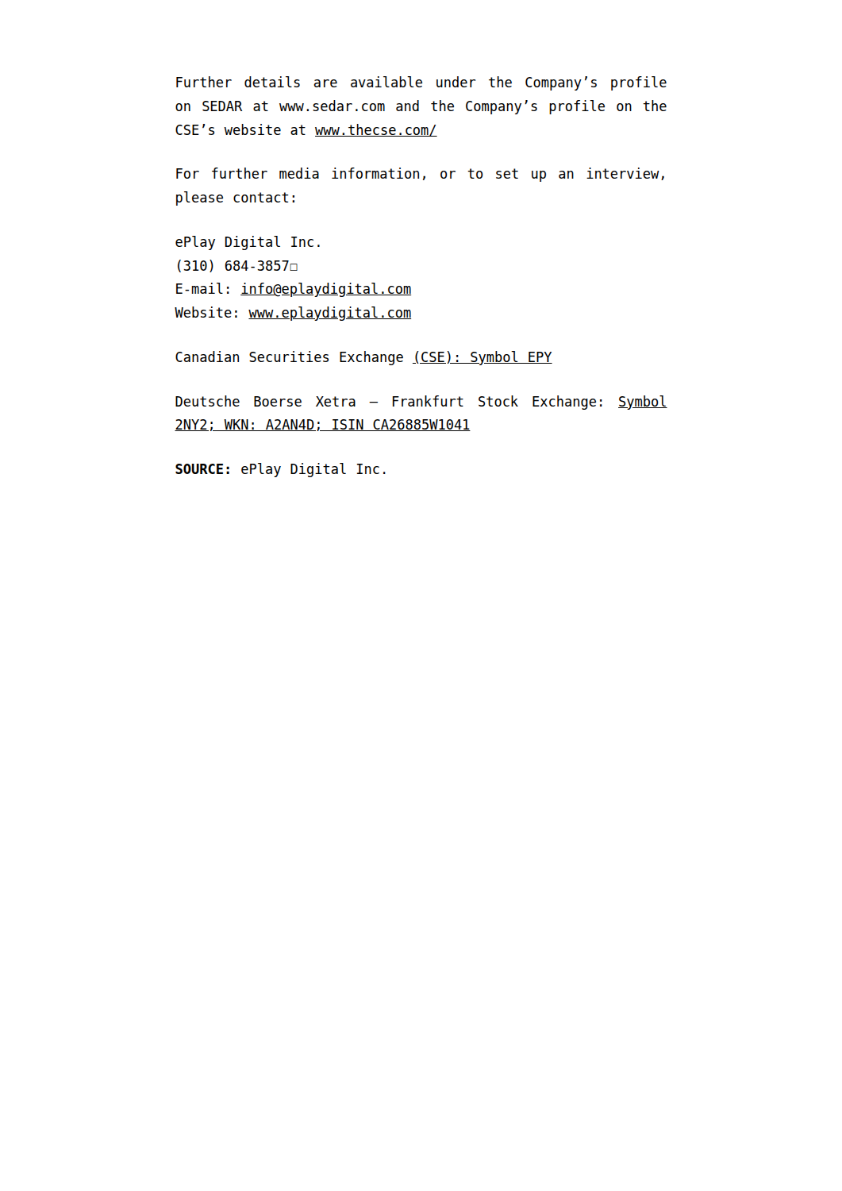Further details are available under the Company’s profile on SEDAR at www.sedar.com and the Company’s profile on the CSE’s website at www.thecse.com/
For further media information, or to set up an interview, please contact:
ePlay Digital Inc.
(310) 684-3857☐
E-mail: info@eplaydigital.com
Website: www.eplaydigital.com
Canadian Securities Exchange (CSE): Symbol EPY
Deutsche Boerse Xetra – Frankfurt Stock Exchange: Symbol 2NY2; WKN: A2AN4D; ISIN CA26885W1041
SOURCE: ePlay Digital Inc.